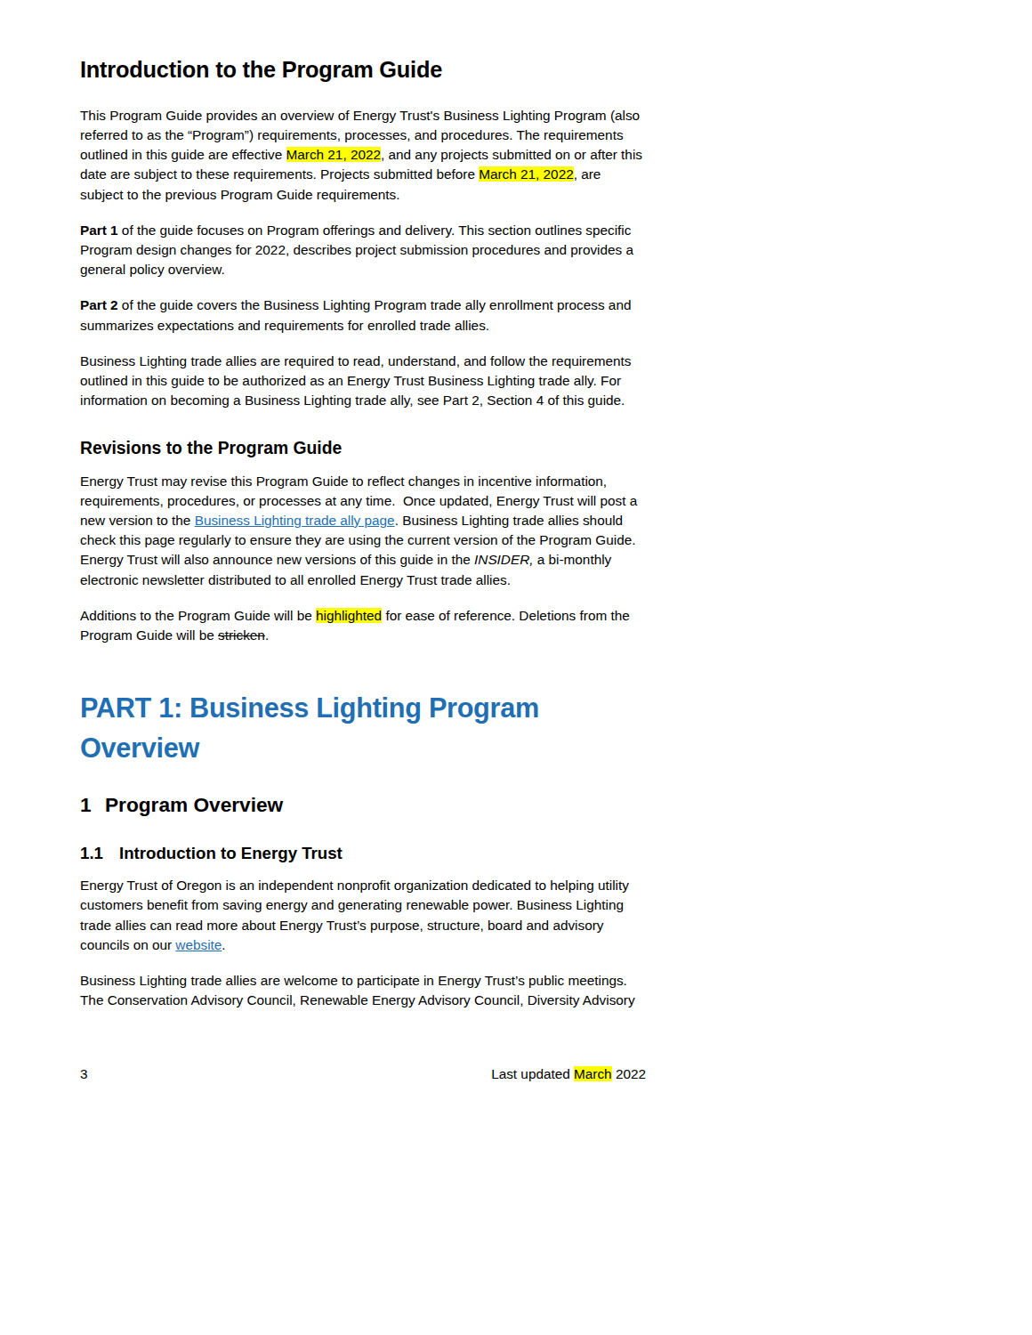Introduction to the Program Guide
This Program Guide provides an overview of Energy Trust's Business Lighting Program (also referred to as the “Program”) requirements, processes, and procedures. The requirements outlined in this guide are effective March 21, 2022, and any projects submitted on or after this date are subject to these requirements. Projects submitted before March 21, 2022, are subject to the previous Program Guide requirements.
Part 1 of the guide focuses on Program offerings and delivery. This section outlines specific Program design changes for 2022, describes project submission procedures and provides a general policy overview.
Part 2 of the guide covers the Business Lighting Program trade ally enrollment process and summarizes expectations and requirements for enrolled trade allies.
Business Lighting trade allies are required to read, understand, and follow the requirements outlined in this guide to be authorized as an Energy Trust Business Lighting trade ally. For information on becoming a Business Lighting trade ally, see Part 2, Section 4 of this guide.
Revisions to the Program Guide
Energy Trust may revise this Program Guide to reflect changes in incentive information, requirements, procedures, or processes at any time. Once updated, Energy Trust will post a new version to the Business Lighting trade ally page. Business Lighting trade allies should check this page regularly to ensure they are using the current version of the Program Guide. Energy Trust will also announce new versions of this guide in the INSIDER, a bi-monthly electronic newsletter distributed to all enrolled Energy Trust trade allies.
Additions to the Program Guide will be highlighted for ease of reference. Deletions from the Program Guide will be stricken.
PART 1: Business Lighting Program Overview
1 Program Overview
1.1 Introduction to Energy Trust
Energy Trust of Oregon is an independent nonprofit organization dedicated to helping utility customers benefit from saving energy and generating renewable power. Business Lighting trade allies can read more about Energy Trust’s purpose, structure, board and advisory councils on our website.
Business Lighting trade allies are welcome to participate in Energy Trust’s public meetings. The Conservation Advisory Council, Renewable Energy Advisory Council, Diversity Advisory
3 Last updated March 2022